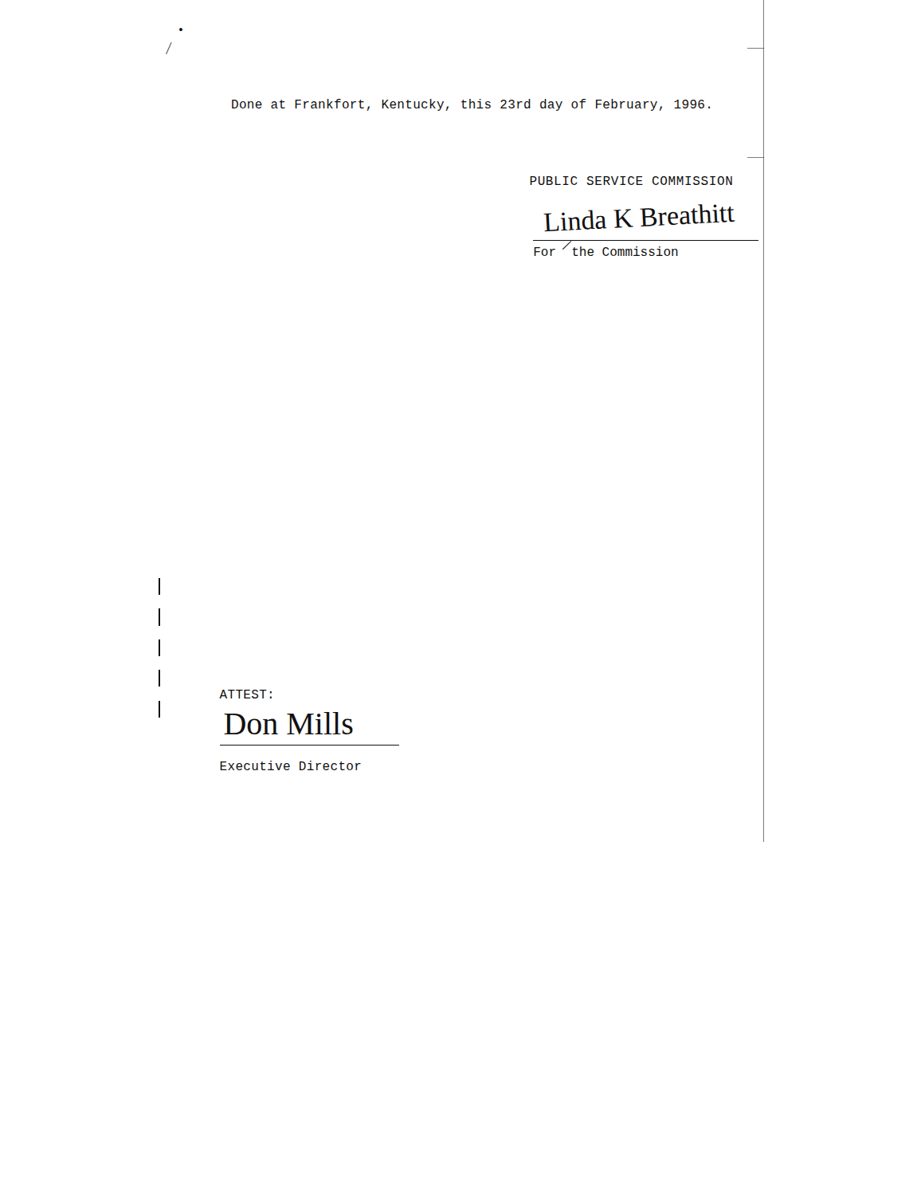•
⁄
Done at Frankfort, Kentucky, this 23rd day of February, 1996.
PUBLIC SERVICE COMMISSION
Linda K Breathitt
⁄
For the Commission
ATTEST:
Don Mills
Executive Director